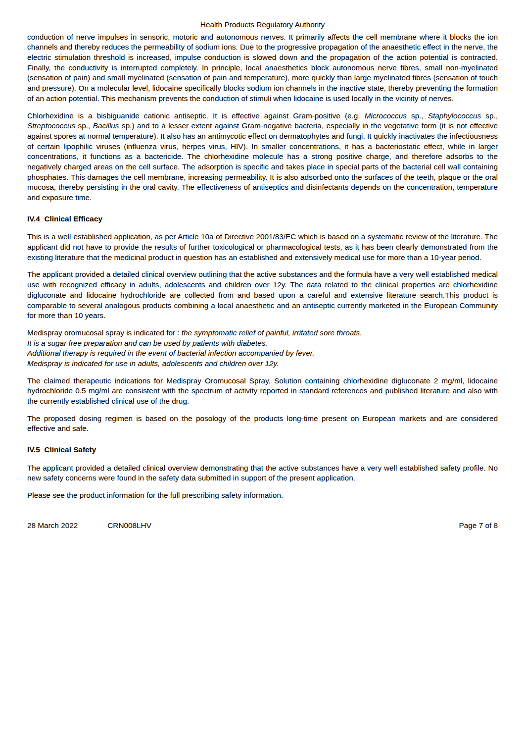Health Products Regulatory Authority
conduction of nerve impulses in sensoric, motoric and autonomous nerves. It primarily affects the cell membrane where it blocks the ion channels and thereby reduces the permeability of sodium ions. Due to the progressive propagation of the anaesthetic effect in the nerve, the electric stimulation threshold is increased, impulse conduction is slowed down and the propagation of the action potential is contracted. Finally, the conductivity is interrupted completely. In principle, local anaesthetics block autonomous nerve fibres, small non-myelinated (sensation of pain) and small myelinated (sensation of pain and temperature), more quickly than large myelinated fibres (sensation of touch and pressure). On a molecular level, lidocaine specifically blocks sodium ion channels in the inactive state, thereby preventing the formation of an action potential. This mechanism prevents the conduction of stimuli when lidocaine is used locally in the vicinity of nerves.
Chlorhexidine is a bisbiguanide cationic antiseptic. It is effective against Gram-positive (e.g. Micrococcus sp., Staphylococcus sp., Streptococcus sp., Bacillus sp.) and to a lesser extent against Gram-negative bacteria, especially in the vegetative form (it is not effective against spores at normal temperature). It also has an antimycotic effect on dermatophytes and fungi. It quickly inactivates the infectiousness of certain lipophilic viruses (influenza virus, herpes virus, HIV). In smaller concentrations, it has a bacteriostatic effect, while in larger concentrations, it functions as a bactericide. The chlorhexidine molecule has a strong positive charge, and therefore adsorbs to the negatively charged areas on the cell surface. The adsorption is specific and takes place in special parts of the bacterial cell wall containing phosphates. This damages the cell membrane, increasing permeability. It is also adsorbed onto the surfaces of the teeth, plaque or the oral mucosa, thereby persisting in the oral cavity. The effectiveness of antiseptics and disinfectants depends on the concentration, temperature and exposure time.
IV.4 Clinical Efficacy
This is a well-established application, as per Article 10a of Directive 2001/83/EC which is based on a systematic review of the literature. The applicant did not have to provide the results of further toxicological or pharmacological tests, as it has been clearly demonstrated from the existing literature that the medicinal product in question has an established and extensively medical use for more than a 10-year period.
The applicant provided a detailed clinical overview outlining that the active substances and the formula have a very well established medical use with recognized efficacy in adults, adolescents and children over 12y. The data related to the clinical properties are chlorhexidine digluconate and lidocaine hydrochloride are collected from and based upon a careful and extensive literature search.This product is comparable to several analogous products combining a local anaesthetic and an antiseptic currently marketed in the European Community for more than 10 years.
Medispray oromucosal spray is indicated for : the symptomatic relief of painful, irritated sore throats.
It is a sugar free preparation and can be used by patients with diabetes.
Additional therapy is required in the event of bacterial infection accompanied by fever.
Medispray is indicated for use in adults, adolescents and children over 12y.
The claimed therapeutic indications for Medispray Oromucosal Spray, Solution containing chlorhexidine digluconate 2 mg/ml, lidocaine hydrochloride 0.5 mg/ml are consistent with the spectrum of activity reported in standard references and published literature and also with the currently established clinical use of the drug.
The proposed dosing regimen is based on the posology of the products long-time present on European markets and are considered effective and safe.
IV.5 Clinical Safety
The applicant provided a detailed clinical overview demonstrating that the active substances have a very well established safety profile. No new safety concerns were found in the safety data submitted in support of the present application.
Please see the product information for the full prescribing safety information.
28 March 2022 CRN008LHV Page 7 of 8